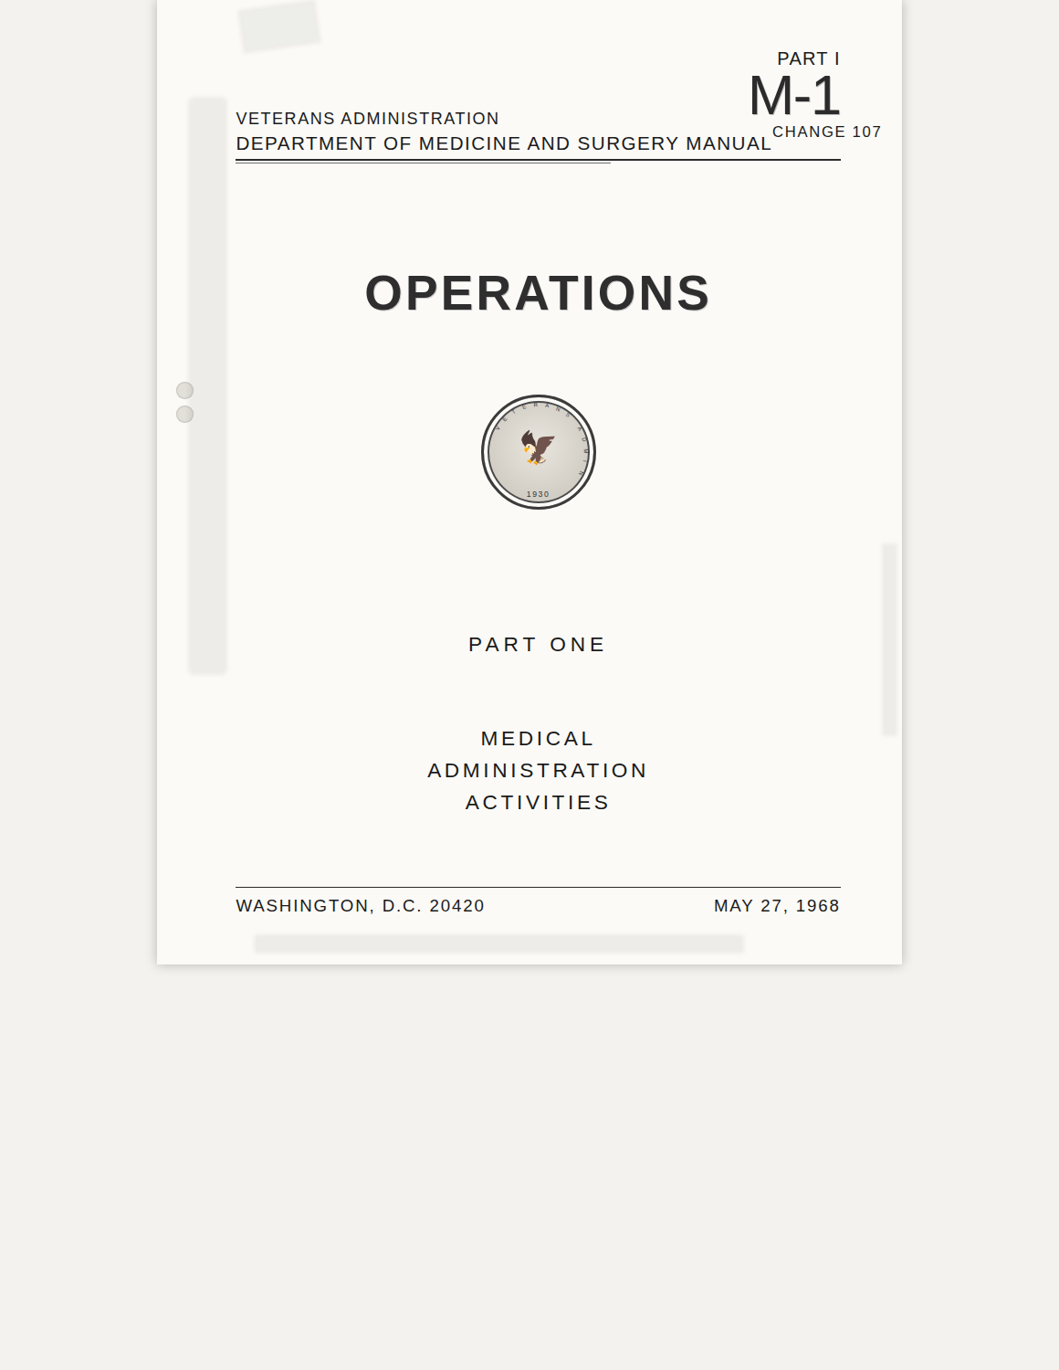PART I
M‑1
VETERANS ADMINISTRATION
DEPARTMENT OF MEDICINE AND SURGERY MANUAL
CHANGE 107
OPERATIONS
V E T E R A N S A D M I N
🦅
1930
PART ONE
MEDICAL
ADMINISTRATION
ACTIVITIES
WASHINGTON, D.C. 20420 MAY 27, 1968